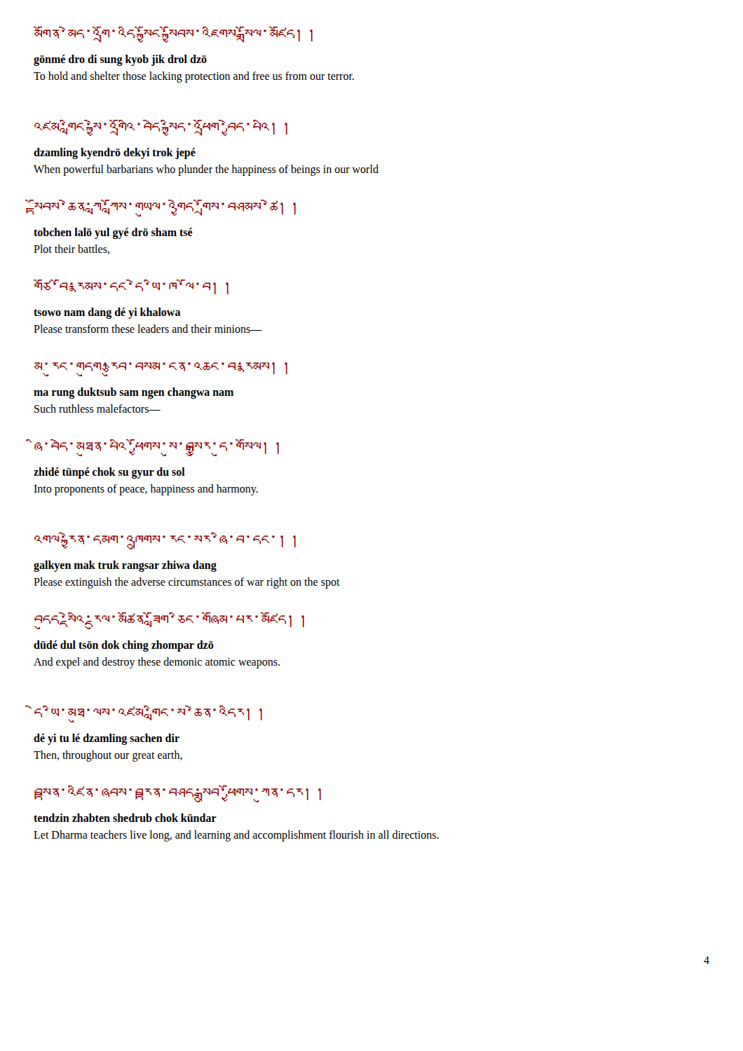མགོན་མེད་འགྲོ་འདི་སྐྱོང་སྐྱོབས་འཇིགས་སྒྲོལ་མཛོད། །
gönmé dro di sung kyob jik drol dzö
To hold and shelter those lacking protection and free us from our terror.
འཛམ་གླིང་སྐྱེ་འགྲོའི་བདེ་སྐྱིད་འཕྲོག་བྱེད་པའི། །
dzamling kyendrö dekyi trok jepé
When powerful barbarians who plunder the happiness of beings in our world
སྟོབས་ཆེན་ཀླ་ཀློས་གཡུལ་འགྱེད་གྲོས་བཤམས་ཚེ། །
tobchen lalö yul gyé drö sham tsé
Plot their battles,
གཙོ་བོ་རྣམས་དང་དེ་ཡི་ཁ་ལོ་བ། །
tsowo nam dang dé yi khalowa
Please transform these leaders and their minions—
མ་རུང་གདུག་རྩུབ་བསམ་ངན་འཆང་བ་རྣམས། །
ma rung duktsub sam ngen changwa nam
Such ruthless malefactors—
ཞི་བདེ་མཐུན་པའི་ཕྱོགས་སུ་བསྒྱུར་དུ་གསོལ། །
zhidé tünpé chok su gyur du sol
Into proponents of peace, happiness and harmony.
འགལ་རྐྱེན་དམག་འཁྲུགས་རང་སར་ཞི་བ་དང་། །
galkyen mak truk rangsar zhiwa dang
Please extinguish the adverse circumstances of war right on the spot
བདུད་སྡེའི་རྡུལ་མཚོན་ཟློག་ཅིང་གཞོམ་པར་མཛོད། །
düdé dul tsön dok ching zhompar dzö
And expel and destroy these demonic atomic weapons.
དེ་ཡི་མཐུ་ལས་འཛམ་གླིང་ས་ཆེན་འདིར། །
dé yi tu lé dzamling sachen dir
Then, throughout our great earth,
བསྟན་འཛིན་ཞབས་བརྟན་བཤད་སྒྲུབ་ཕྱོགས་ཀུན་དར། །
tendzin zhabten shedrub chok kündar
Let Dharma teachers live long, and learning and accomplishment flourish in all directions.
4